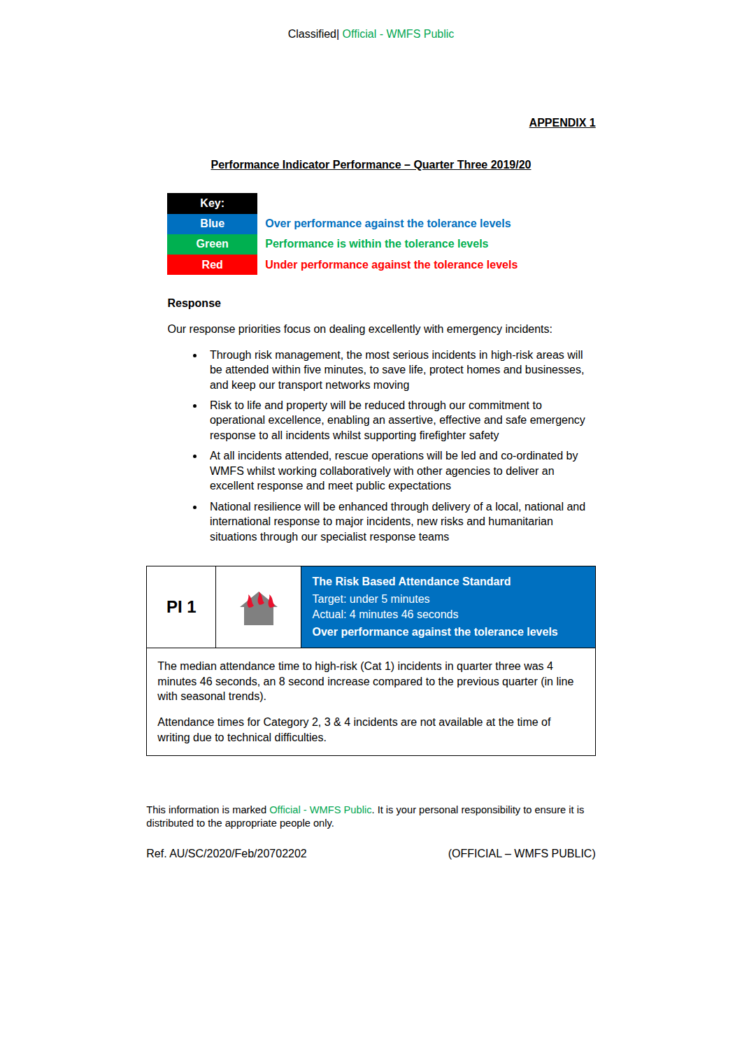Classified| Official - WMFS Public
APPENDIX 1
Performance Indicator Performance – Quarter Three 2019/20
| Key: | |
| Blue | Over performance against the tolerance levels |
| Green | Performance is within the tolerance levels |
| Red | Under performance against the tolerance levels |
Response
Our response priorities focus on dealing excellently with emergency incidents:
Through risk management, the most serious incidents in high-risk areas will be attended within five minutes, to save life, protect homes and businesses, and keep our transport networks moving
Risk to life and property will be reduced through our commitment to operational excellence, enabling an assertive, effective and safe emergency response to all incidents whilst supporting firefighter safety
At all incidents attended, rescue operations will be led and co-ordinated by WMFS whilst working collaboratively with other agencies to deliver an excellent response and meet public expectations
National resilience will be enhanced through delivery of a local, national and international response to major incidents, new risks and humanitarian situations through our specialist response teams
| PI 1 | | The Risk Based Attendance Standard Target: under 5 minutes Actual: 4 minutes 46 seconds Over performance against the tolerance levels |
| The median attendance time to high-risk (Cat 1) incidents in quarter three was 4 minutes 46 seconds, an 8 second increase compared to the previous quarter (in line with seasonal trends). Attendance times for Category 2, 3 & 4 incidents are not available at the time of writing due to technical difficulties. |
This information is marked Official - WMFS Public. It is your personal responsibility to ensure it is distributed to the appropriate people only.
Ref. AU/SC/2020/Feb/20702202 (OFFICIAL – WMFS PUBLIC)